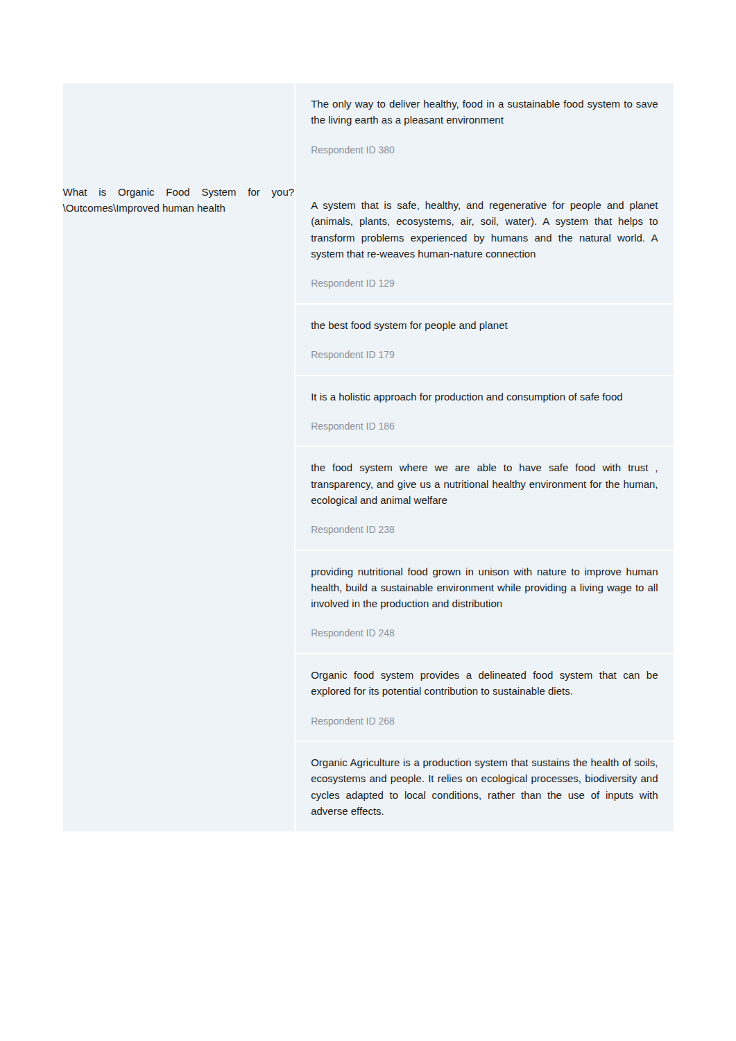| | The only way to deliver healthy, food in a sustainable food system to save the living earth as a pleasant environment Respondent ID 380 |
| What is Organic Food System for you?\Outcomes\Improved human health | A system that is safe, healthy, and regenerative for people and planet (animals, plants, ecosystems, air, soil, water). A system that helps to transform problems experienced by humans and the natural world. A system that re-weaves human-nature connection Respondent ID 129 the best food system for people and planet Respondent ID 179 It is a holistic approach for production and consumption of safe food Respondent ID 186 the food system where we are able to have safe food with trust , transparency, and give us a nutritional healthy environment for the human, ecological and animal welfare Respondent ID 238 providing nutritional food grown in unison with nature to improve human health, build a sustainable environment while providing a living wage to all involved in the production and distribution Respondent ID 248 Organic food system provides a delineated food system that can be explored for its potential contribution to sustainable diets. Respondent ID 268 Organic Agriculture is a production system that sustains the health of soils, ecosystems and people. It relies on ecological processes, biodiversity and cycles adapted to local conditions, rather than the use of inputs with adverse effects. |